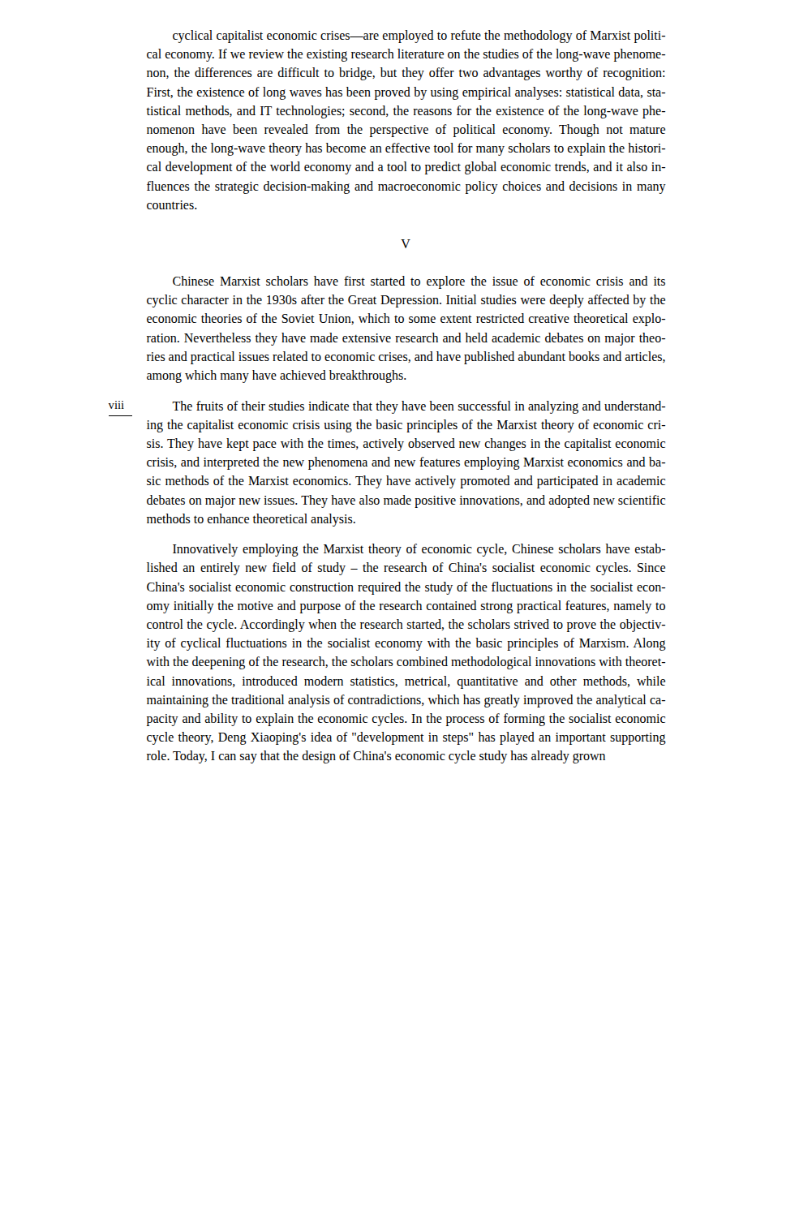cyclical capitalist economic crises—are employed to refute the methodology of Marxist political economy. If we review the existing research literature on the studies of the long-wave phenomenon, the differences are difficult to bridge, but they offer two advantages worthy of recognition: First, the existence of long waves has been proved by using empirical analyses: statistical data, statistical methods, and IT technologies; second, the reasons for the existence of the long-wave phenomenon have been revealed from the perspective of political economy. Though not mature enough, the long-wave theory has become an effective tool for many scholars to explain the historical development of the world economy and a tool to predict global economic trends, and it also influences the strategic decision-making and macroeconomic policy choices and decisions in many countries.
V
Chinese Marxist scholars have first started to explore the issue of economic crisis and its cyclic character in the 1930s after the Great Depression. Initial studies were deeply affected by the economic theories of the Soviet Union, which to some extent restricted creative theoretical exploration. Nevertheless they have made extensive research and held academic debates on major theories and practical issues related to economic crises, and have published abundant books and articles, among which many have achieved breakthroughs.
viii
The fruits of their studies indicate that they have been successful in analyzing and understanding the capitalist economic crisis using the basic principles of the Marxist theory of economic crisis. They have kept pace with the times, actively observed new changes in the capitalist economic crisis, and interpreted the new phenomena and new features employing Marxist economics and basic methods of the Marxist economics. They have actively promoted and participated in academic debates on major new issues. They have also made positive innovations, and adopted new scientific methods to enhance theoretical analysis.
Innovatively employing the Marxist theory of economic cycle, Chinese scholars have established an entirely new field of study – the research of China's socialist economic cycles. Since China's socialist economic construction required the study of the fluctuations in the socialist economy initially the motive and purpose of the research contained strong practical features, namely to control the cycle. Accordingly when the research started, the scholars strived to prove the objectivity of cyclical fluctuations in the socialist economy with the basic principles of Marxism. Along with the deepening of the research, the scholars combined methodological innovations with theoretical innovations, introduced modern statistics, metrical, quantitative and other methods, while maintaining the traditional analysis of contradictions, which has greatly improved the analytical capacity and ability to explain the economic cycles. In the process of forming the socialist economic cycle theory, Deng Xiaoping's idea of "development in steps" has played an important supporting role. Today, I can say that the design of China's economic cycle study has already grown